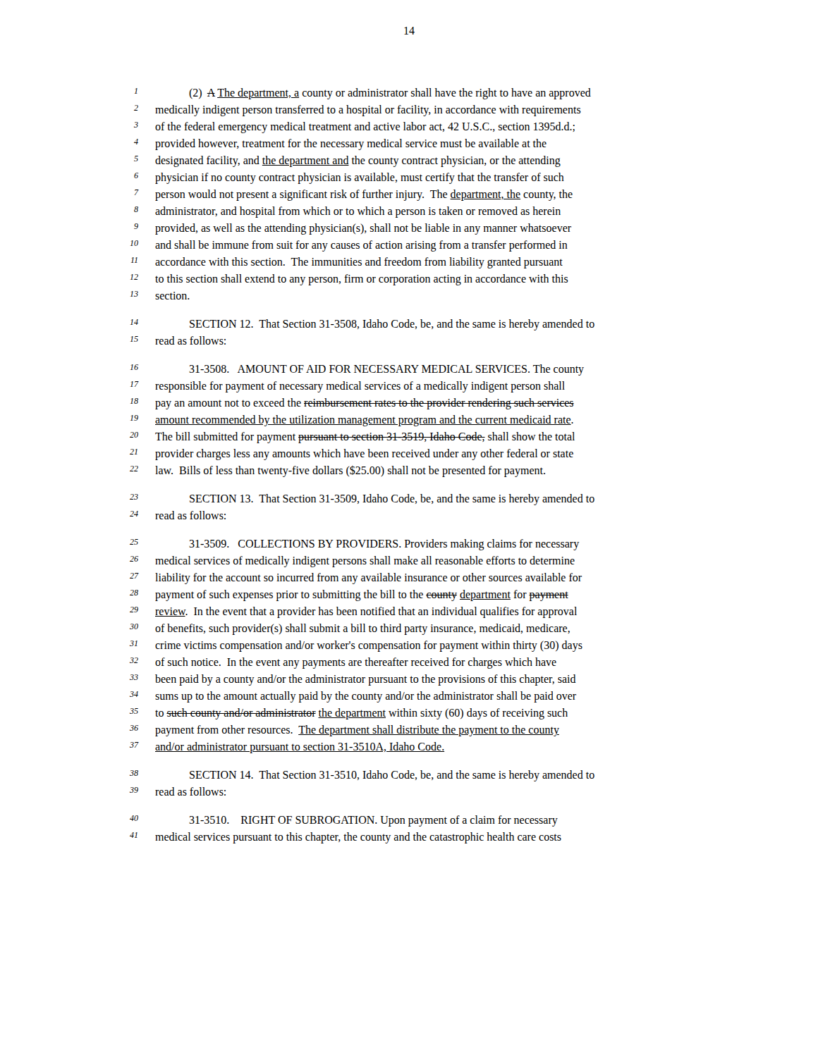14
(2) A The department, a county or administrator shall have the right to have an approved
medically indigent person transferred to a hospital or facility, in accordance with requirements
of the federal emergency medical treatment and active labor act, 42 U.S.C., section 1395d.d.;
provided however, treatment for the necessary medical service must be available at the
designated facility, and the department and the county contract physician, or the attending
physician if no county contract physician is available, must certify that the transfer of such
person would not present a significant risk of further injury. The department, the county, the
administrator, and hospital from which or to which a person is taken or removed as herein
provided, as well as the attending physician(s), shall not be liable in any manner whatsoever
and shall be immune from suit for any causes of action arising from a transfer performed in
accordance with this section. The immunities and freedom from liability granted pursuant
to this section shall extend to any person, firm or corporation acting in accordance with this
section.
SECTION 12. That Section 31-3508, Idaho Code, be, and the same is hereby amended to
read as follows:
31-3508. AMOUNT OF AID FOR NECESSARY MEDICAL SERVICES. The county
responsible for payment of necessary medical services of a medically indigent person shall
pay an amount not to exceed the reimbursement rates to the provider rendering such services
amount recommended by the utilization management program and the current medicaid rate.
The bill submitted for payment pursuant to section 31-3519, Idaho Code, shall show the total
provider charges less any amounts which have been received under any other federal or state
law. Bills of less than twenty-five dollars ($25.00) shall not be presented for payment.
SECTION 13. That Section 31-3509, Idaho Code, be, and the same is hereby amended to
read as follows:
31-3509. COLLECTIONS BY PROVIDERS. Providers making claims for necessary
medical services of medically indigent persons shall make all reasonable efforts to determine
liability for the account so incurred from any available insurance or other sources available for
payment of such expenses prior to submitting the bill to the county department for payment
review. In the event that a provider has been notified that an individual qualifies for approval
of benefits, such provider(s) shall submit a bill to third party insurance, medicaid, medicare,
crime victims compensation and/or worker's compensation for payment within thirty (30) days
of such notice. In the event any payments are thereafter received for charges which have
been paid by a county and/or the administrator pursuant to the provisions of this chapter, said
sums up to the amount actually paid by the county and/or the administrator shall be paid over
to such county and/or administrator the department within sixty (60) days of receiving such
payment from other resources. The department shall distribute the payment to the county
and/or administrator pursuant to section 31-3510A, Idaho Code.
SECTION 14. That Section 31-3510, Idaho Code, be, and the same is hereby amended to
read as follows:
31-3510. RIGHT OF SUBROGATION. Upon payment of a claim for necessary
medical services pursuant to this chapter, the county and the catastrophic health care costs